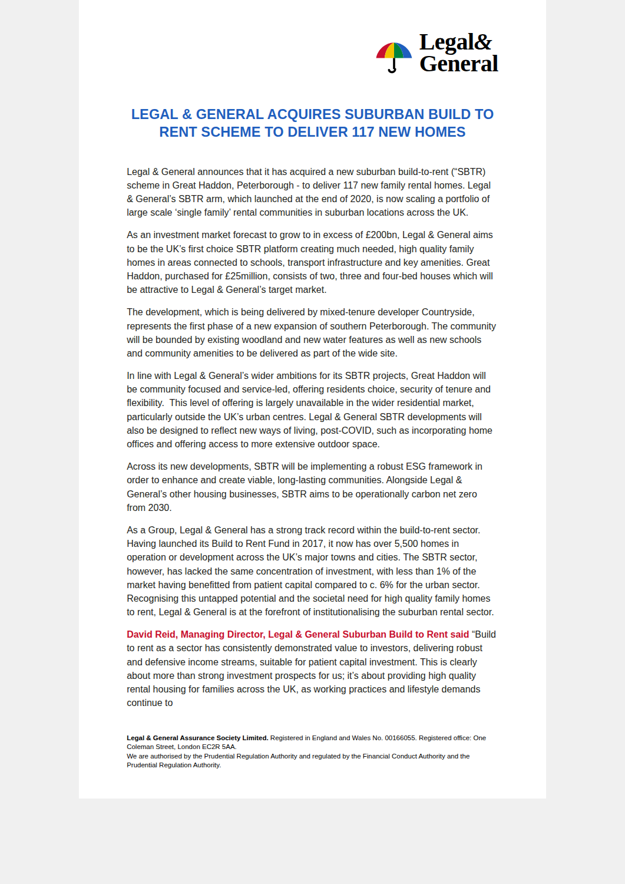Legal&
General
Legal & General acquires suburban build to rent scheme to deliver 117 new homes
Legal & General announces that it has acquired a new suburban build-to-rent (“SBTR) scheme in Great Haddon, Peterborough - to deliver 117 new family rental homes. Legal & General’s SBTR arm, which launched at the end of 2020, is now scaling a portfolio of large scale ‘single family’ rental communities in suburban locations across the UK.
As an investment market forecast to grow to in excess of £200bn, Legal & General aims to be the UK’s first choice SBTR platform creating much needed, high quality family homes in areas connected to schools, transport infrastructure and key amenities. Great Haddon, purchased for £25million, consists of two, three and four-bed houses which will be attractive to Legal & General’s target market.
The development, which is being delivered by mixed-tenure developer Countryside, represents the first phase of a new expansion of southern Peterborough. The community will be bounded by existing woodland and new water features as well as new schools and community amenities to be delivered as part of the wide site.
In line with Legal & General’s wider ambitions for its SBTR projects, Great Haddon will be community focused and service-led, offering residents choice, security of tenure and flexibility. This level of offering is largely unavailable in the wider residential market, particularly outside the UK’s urban centres. Legal & General SBTR developments will also be designed to reflect new ways of living, post-COVID, such as incorporating home offices and offering access to more extensive outdoor space.
Across its new developments, SBTR will be implementing a robust ESG framework in order to enhance and create viable, long-lasting communities. Alongside Legal & General’s other housing businesses, SBTR aims to be operationally carbon net zero from 2030.
As a Group, Legal & General has a strong track record within the build-to-rent sector. Having launched its Build to Rent Fund in 2017, it now has over 5,500 homes in operation or development across the UK’s major towns and cities. The SBTR sector, however, has lacked the same concentration of investment, with less than 1% of the market having benefitted from patient capital compared to c. 6% for the urban sector. Recognising this untapped potential and the societal need for high quality family homes to rent, Legal & General is at the forefront of institutionalising the suburban rental sector.
David Reid, Managing Director, Legal & General Suburban Build to Rent said “Build to rent as a sector has consistently demonstrated value to investors, delivering robust and defensive income streams, suitable for patient capital investment. This is clearly about more than strong investment prospects for us; it’s about providing high quality rental housing for families across the UK, as working practices and lifestyle demands continue to
Legal & General Assurance Society Limited. Registered in England and Wales No. 00166055. Registered office: One Coleman Street, London EC2R 5AA.
We are authorised by the Prudential Regulation Authority and regulated by the Financial Conduct Authority and the Prudential Regulation Authority.